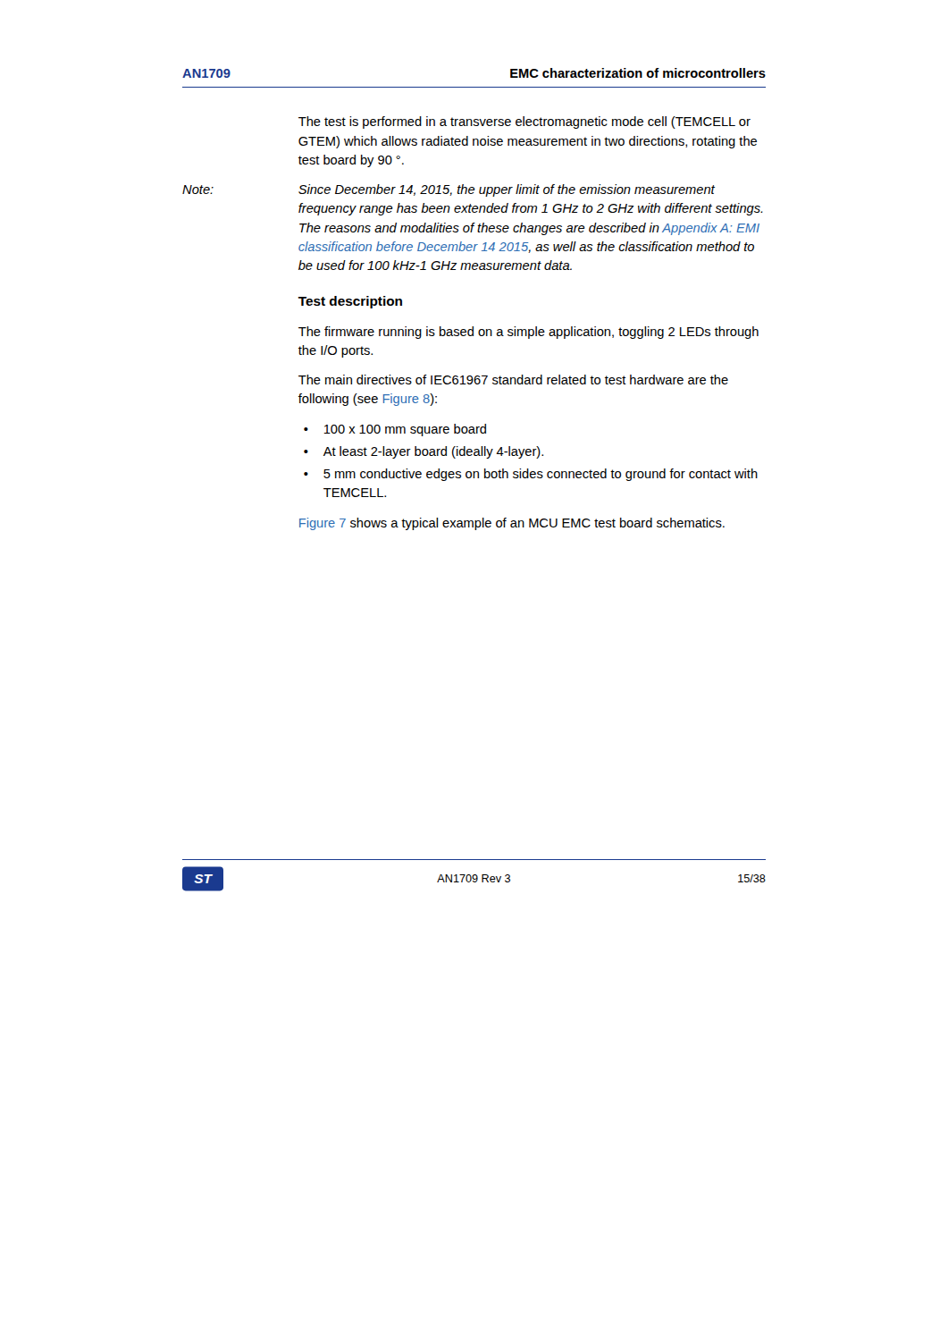AN1709
EMC characterization of microcontrollers
The test is performed in a transverse electromagnetic mode cell (TEMCELL or GTEM) which allows radiated noise measurement in two directions, rotating the test board by 90 °.
Note:
Since December 14, 2015, the upper limit of the emission measurement frequency range has been extended from 1 GHz to 2 GHz with different settings. The reasons and modalities of these changes are described in Appendix A: EMI classification before December 14 2015, as well as the classification method to be used for 100 kHz-1 GHz measurement data.
Test description
The firmware running is based on a simple application, toggling 2 LEDs through the I/O ports.
The main directives of IEC61967 standard related to test hardware are the following (see Figure 8):
100 x 100 mm square board
At least 2-layer board (ideally 4-layer).
5 mm conductive edges on both sides connected to ground for contact with TEMCELL.
Figure 7 shows a typical example of an MCU EMC test board schematics.
ST
AN1709 Rev 3
15/38